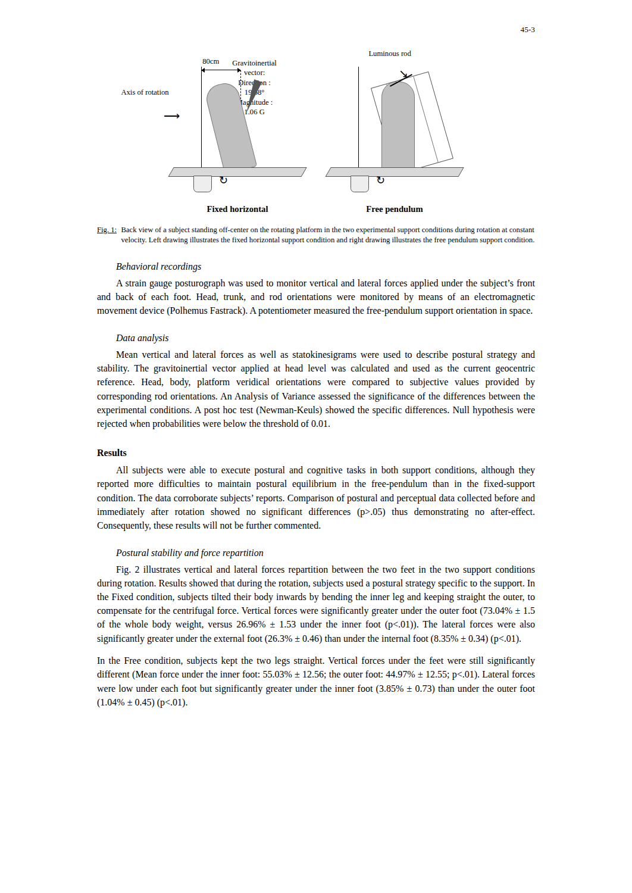45-3
Axis of rotation ⟶
80cm
Gravitoinertial vector:
Direction : 19.68°
Magnitude : 1.06 G
↻
Fixed horizontal
Luminous rod ↘
↻
Free pendulum
Fig. 1: Back view of a subject standing off-center on the rotating platform in the two experimental support conditions during rotation at constant velocity. Left drawing illustrates the fixed horizontal support condition and right drawing illustrates the free pendulum support condition.
Behavioral recordings
A strain gauge posturograph was used to monitor vertical and lateral forces applied under the subject’s front and back of each foot. Head, trunk, and rod orientations were monitored by means of an electromagnetic movement device (Polhemus Fastrack). A potentiometer measured the free-pendulum support orientation in space.
Data analysis
Mean vertical and lateral forces as well as statokinesigrams were used to describe postural strategy and stability. The gravitoinertial vector applied at head level was calculated and used as the current geocentric reference. Head, body, platform veridical orientations were compared to subjective values provided by corresponding rod orientations. An Analysis of Variance assessed the significance of the differences between the experimental conditions. A post hoc test (Newman-Keuls) showed the specific differences. Null hypothesis were rejected when probabilities were below the threshold of 0.01.
Results
All subjects were able to execute postural and cognitive tasks in both support conditions, although they reported more difficulties to maintain postural equilibrium in the free-pendulum than in the fixed-support condition. The data corroborate subjects’ reports. Comparison of postural and perceptual data collected before and immediately after rotation showed no significant differences (p>.05) thus demonstrating no after-effect. Consequently, these results will not be further commented.
Postural stability and force repartition
Fig. 2 illustrates vertical and lateral forces repartition between the two feet in the two support conditions during rotation. Results showed that during the rotation, subjects used a postural strategy specific to the support. In the Fixed condition, subjects tilted their body inwards by bending the inner leg and keeping straight the outer, to compensate for the centrifugal force. Vertical forces were significantly greater under the outer foot (73.04% ± 1.5 of the whole body weight, versus 26.96% ± 1.53 under the inner foot (p<.01)). The lateral forces were also significantly greater under the external foot (26.3% ± 0.46) than under the internal foot (8.35% ± 0.34) (p<.01).
In the Free condition, subjects kept the two legs straight. Vertical forces under the feet were still significantly different (Mean force under the inner foot: 55.03% ± 12.56; the outer foot: 44.97% ± 12.55; p<.01). Lateral forces were low under each foot but significantly greater under the inner foot (3.85% ± 0.73) than under the outer foot (1.04% ± 0.45) (p<.01).